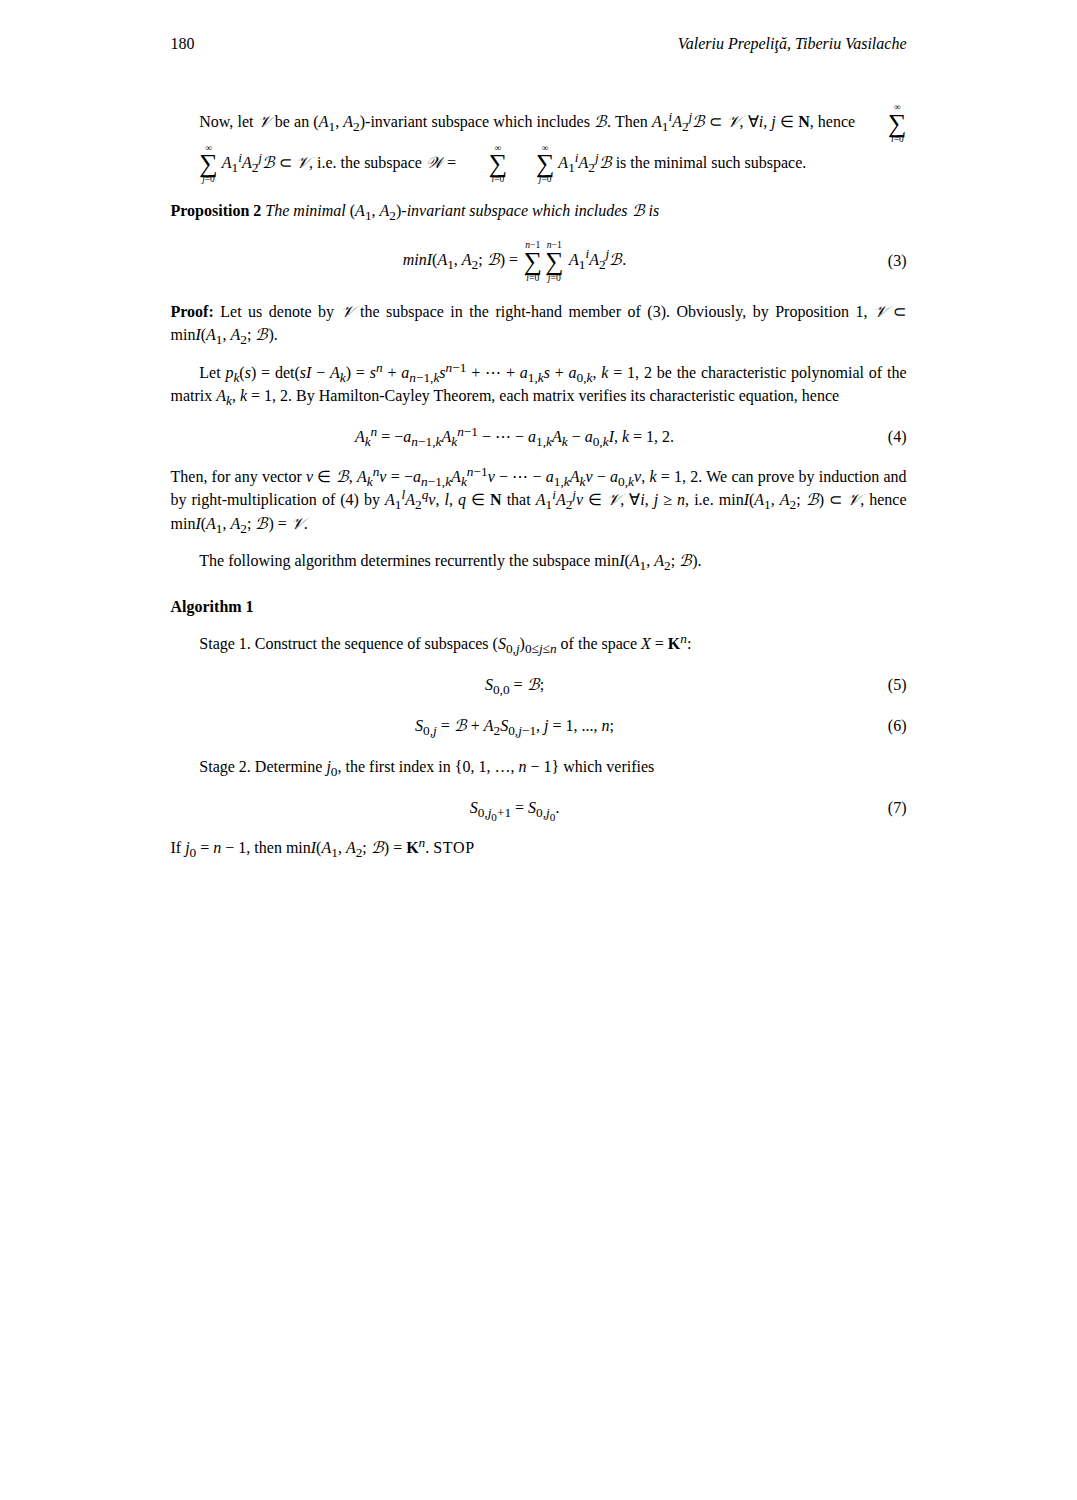180 Valeriu Prepeliţă, Tiberiu Vasilache
Now, let 𝒱 be an (A1, A2)-invariant subspace which includes ℬ. Then A1iA2jℬ ⊂ 𝒱, ∀i, j ∈ N, hence ∞∑i=0∞∑j=0 A1iA2jℬ ⊂ 𝒱, i.e. the subspace 𝒲 = ∞∑i=0∞∑j=0 A1iA2jℬ is the minimal such subspace.
Proposition 2 The minimal (A1, A2)-invariant subspace which includes ℬ is
minI(A1, A2; ℬ) = n−1∑i=0 n−1∑j=0 A1iA2jℬ. (3)
Proof: Let us denote by 𝒱 the subspace in the right-hand member of (3). Obviously, by Proposition 1, 𝒱 ⊂ minI(A1, A2; ℬ).
Let pk(s) = det(sI − Ak) = sn + an−1,ksn−1 + ⋯ + a1,ks + a0,k, k = 1, 2 be the characteristic polynomial of the matrix Ak, k = 1, 2. By Hamilton-Cayley Theorem, each matrix verifies its characteristic equation, hence
Akn = −an−1,kAkn−1 − ⋯ − a1,kAk − a0,kI, k = 1, 2. (4)
Then, for any vector v ∈ ℬ, Akn v = −an−1,kAkn−1v − ⋯ − a1,kAk v − a0,kv, k = 1, 2. We can prove by induction and by right-multiplication of (4) by A1lA2qv, l, q ∈ N that A1iA2jv ∈ 𝒱, ∀i, j ≥ n, i.e. minI(A1, A2; ℬ) ⊂ 𝒱, hence minI(A1, A2; ℬ) = 𝒱.
The following algorithm determines recurrently the subspace minI(A1, A2; ℬ).
Algorithm 1
Stage 1. Construct the sequence of subspaces (S0,j)0≤j≤n of the space X = Kn:
S0,0 = ℬ; (5)
S0,j = ℬ + A2S0,j−1, j = 1, ..., n; (6)
Stage 2. Determine j0, the first index in {0, 1, …, n − 1} which verifies
S0,j0+1 = S0,j0. (7)
If j0 = n − 1, then minI(A1, A2; ℬ) = Kn. STOP